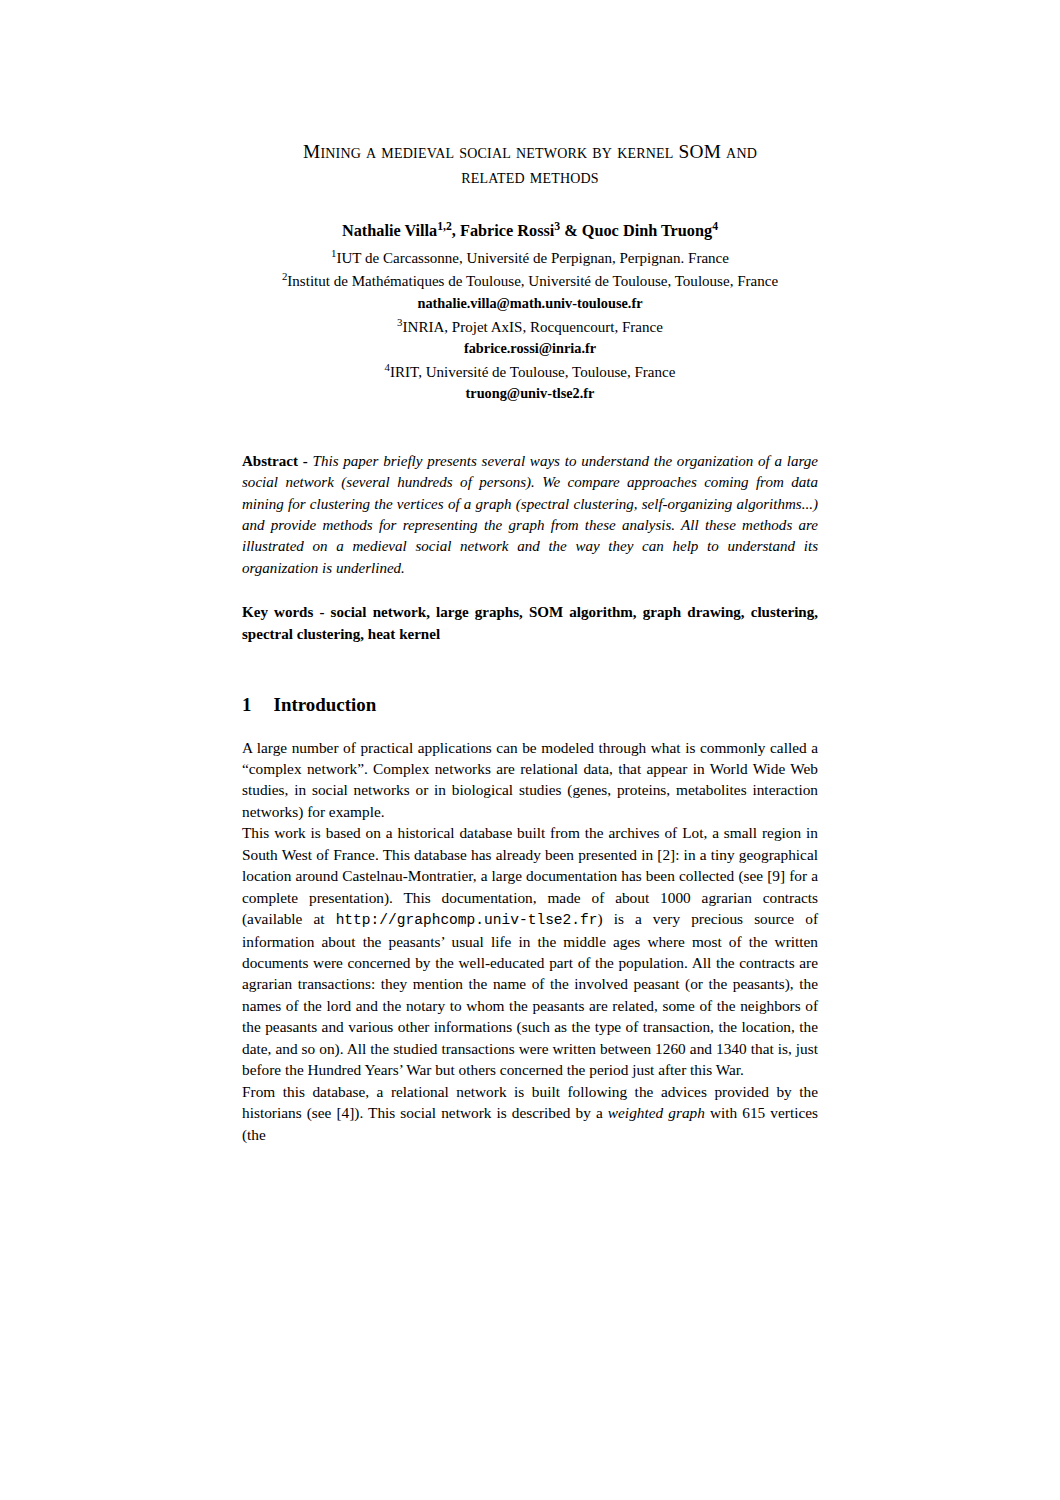Mining a medieval social network by kernel SOM and
related methods
Nathalie Villa1,2, Fabrice Rossi3 & Quoc Dinh Truong4
1IUT de Carcassonne, Université de Perpignan, Perpignan. France
2Institut de Mathématiques de Toulouse, Université de Toulouse, Toulouse, France
nathalie.villa@math.univ-toulouse.fr
3INRIA, Projet AxIS, Rocquencourt, France
fabrice.rossi@inria.fr
4IRIT, Université de Toulouse, Toulouse, France
truong@univ-tlse2.fr
Abstract - This paper briefly presents several ways to understand the organization of a large social network (several hundreds of persons). We compare approaches coming from data mining for clustering the vertices of a graph (spectral clustering, self-organizing algorithms...) and provide methods for representing the graph from these analysis. All these methods are illustrated on a medieval social network and the way they can help to understand its organization is underlined.
Key words - social network, large graphs, SOM algorithm, graph drawing, clustering, spectral clustering, heat kernel
1 Introduction
A large number of practical applications can be modeled through what is commonly called a “complex network”. Complex networks are relational data, that appear in World Wide Web studies, in social networks or in biological studies (genes, proteins, metabolites interaction networks) for example.
This work is based on a historical database built from the archives of Lot, a small region in South West of France. This database has already been presented in [2]: in a tiny geographical location around Castelnau-Montratier, a large documentation has been collected (see [9] for a complete presentation). This documentation, made of about 1000 agrarian contracts (available at http://graphcomp.univ-tlse2.fr) is a very precious source of information about the peasants’ usual life in the middle ages where most of the written documents were concerned by the well-educated part of the population. All the contracts are agrarian transactions: they mention the name of the involved peasant (or the peasants), the names of the lord and the notary to whom the peasants are related, some of the neighbors of the peasants and various other informations (such as the type of transaction, the location, the date, and so on). All the studied transactions were written between 1260 and 1340 that is, just before the Hundred Years’ War but others concerned the period just after this War.
From this database, a relational network is built following the advices provided by the historians (see [4]). This social network is described by a weighted graph with 615 vertices (the